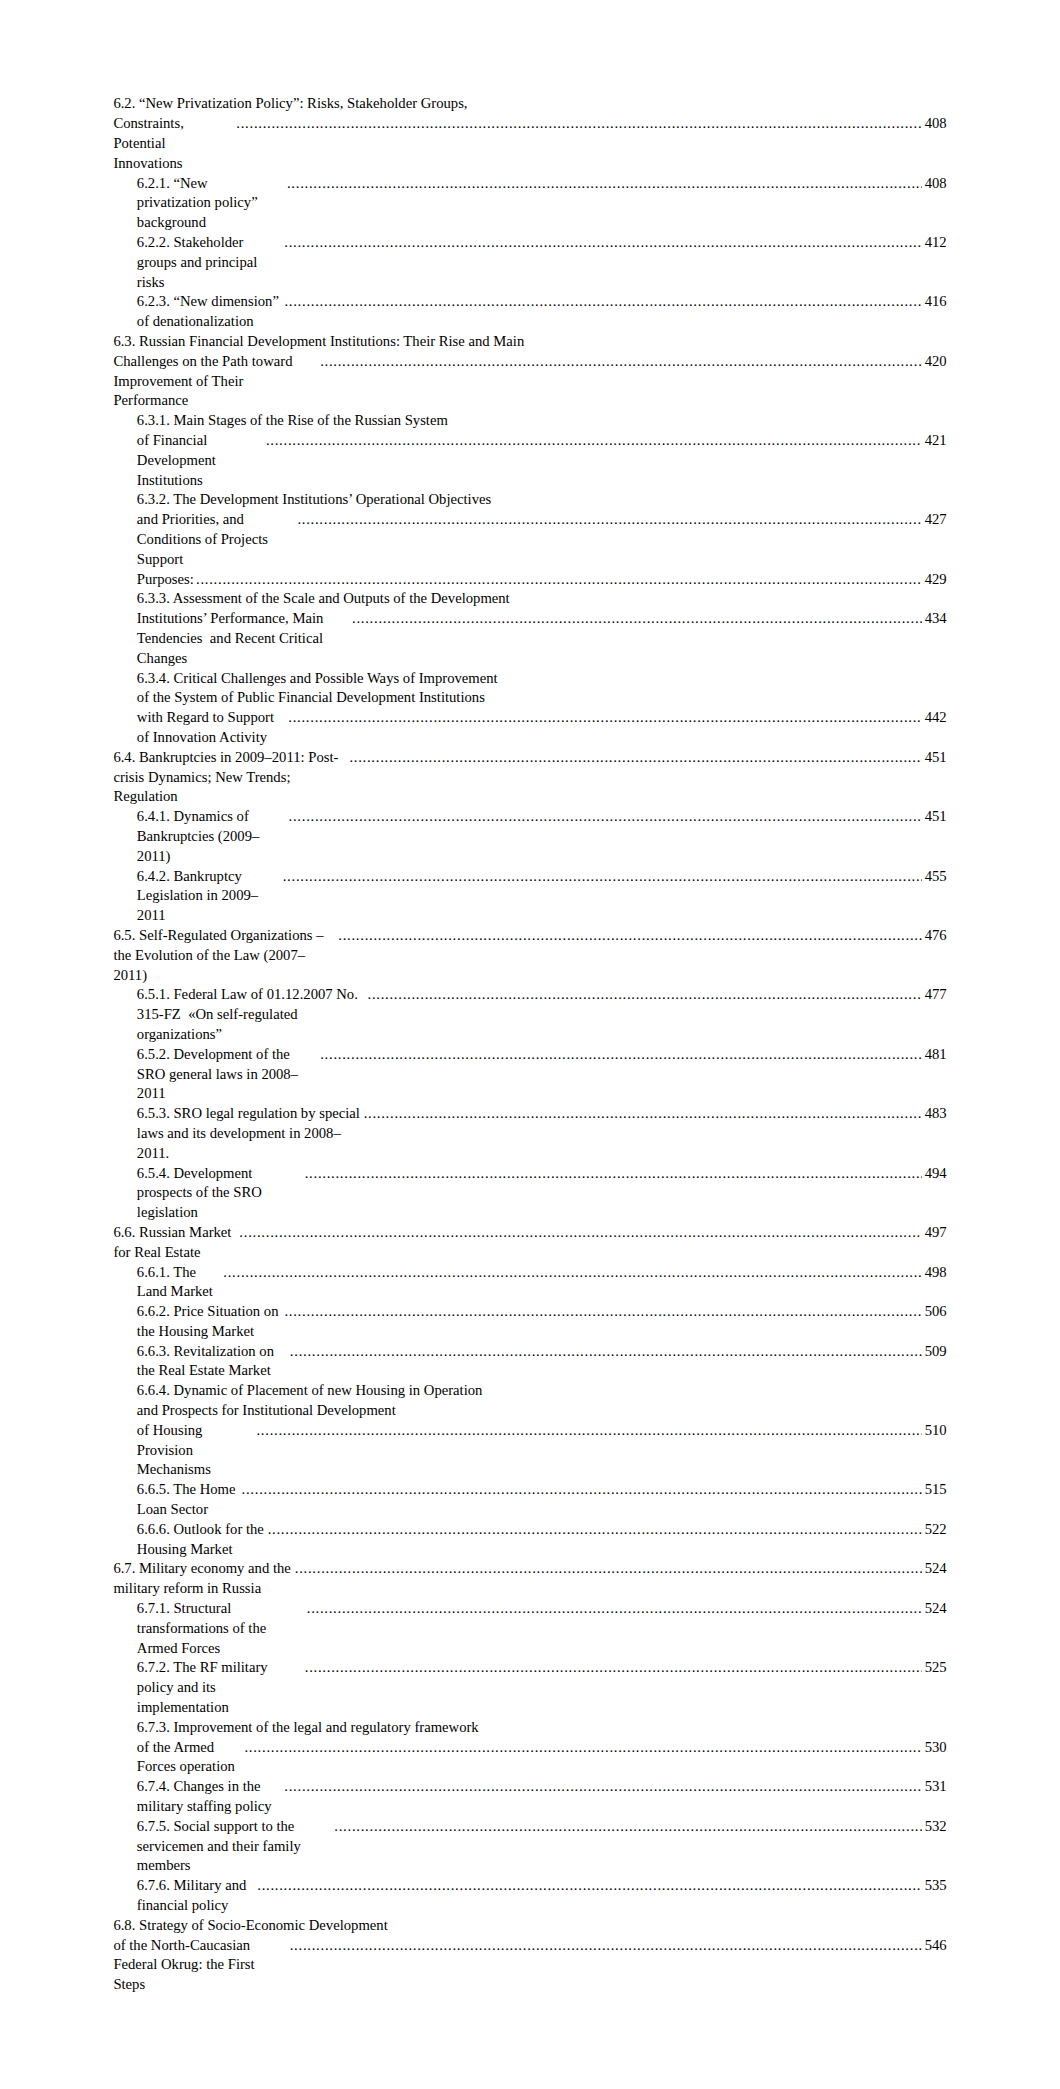6.2. “New Privatization Policy”: Risks, Stakeholder Groups, Constraints, Potential Innovations 408
6.2.1. “New privatization policy” background 408
6.2.2. Stakeholder groups and principal risks 412
6.2.3. “New dimension” of denationalization 416
6.3. Russian Financial Development Institutions: Their Rise and Main Challenges on the Path toward Improvement of Their Performance 420
6.3.1. Main Stages of the Rise of the Russian System of Financial Development Institutions 421
6.3.2. The Development Institutions’ Operational Objectives and Priorities, and Conditions of Projects Support 427 Purposes: 429
6.3.3. Assessment of the Scale and Outputs of the Development Institutions’ Performance, Main Tendencies and Recent Critical Changes 434
6.3.4. Critical Challenges and Possible Ways of Improvement of the System of Public Financial Development Institutions with Regard to Support of Innovation Activity 442
6.4. Bankruptcies in 2009–2011: Post-crisis Dynamics; New Trends; Regulation 451
6.4.1. Dynamics of Bankruptcies (2009–2011) 451
6.4.2. Bankruptcy Legislation in 2009–2011 455
6.5. Self-Regulated Organizations – the Evolution of the Law (2007–2011) 476
6.5.1. Federal Law of 01.12.2007 No. 315-FZ «On self-regulated organizations” 477
6.5.2. Development of the SRO general laws in 2008–2011 481
6.5.3. SRO legal regulation by special laws and its development in 2008–2011. 483
6.5.4. Development prospects of the SRO legislation 494
6.6. Russian Market for Real Estate 497
6.6.1. The Land Market 498
6.6.2. Price Situation on the Housing Market 506
6.6.3. Revitalization on the Real Estate Market 509
6.6.4. Dynamic of Placement of new Housing in Operation and Prospects for Institutional Development of Housing Provision Mechanisms 510
6.6.5. The Home Loan Sector 515
6.6.6. Outlook for the Housing Market 522
6.7. Military economy and the military reform in Russia 524
6.7.1. Structural transformations of the Armed Forces 524
6.7.2. The RF military policy and its implementation 525
6.7.3. Improvement of the legal and regulatory framework of the Armed Forces operation 530
6.7.4. Changes in the military staffing policy 531
6.7.5. Social support to the servicemen and their family members 532
6.7.6. Military and financial policy 535
6.8. Strategy of Socio-Economic Development of the North-Caucasian Federal Okrug: the First Steps 546